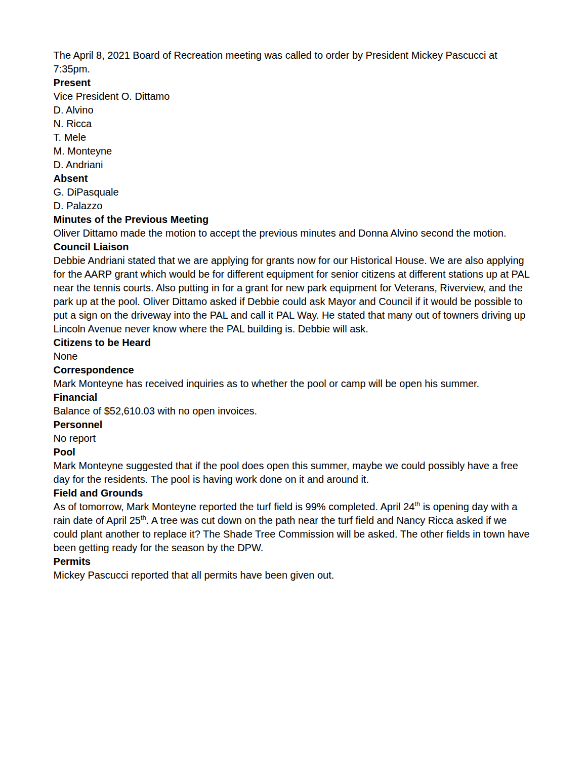The April 8, 2021 Board of Recreation meeting was called to order by President Mickey Pascucci at 7:35pm.
Present
Vice President O. Dittamo
D. Alvino
N. Ricca
T. Mele
M. Monteyne
D. Andriani
Absent
G. DiPasquale
D. Palazzo
Minutes of the Previous Meeting
Oliver Dittamo made the motion to accept the previous minutes and Donna Alvino second the motion.
Council Liaison
Debbie Andriani stated that we are applying for grants now for our Historical House. We are also applying for the AARP grant which would be for different equipment for senior citizens at different stations up at PAL near the tennis courts. Also putting in for a grant for new park equipment for Veterans, Riverview, and the park up at the pool. Oliver Dittamo asked if Debbie could ask Mayor and Council if it would be possible to put a sign on the driveway into the PAL and call it PAL Way. He stated that many out of towners driving up Lincoln Avenue never know where the PAL building is. Debbie will ask.
Citizens to be Heard
None
Correspondence
Mark Monteyne has received inquiries as to whether the pool or camp will be open his summer.
Financial
Balance of $52,610.03 with no open invoices.
Personnel
No report
Pool
Mark Monteyne suggested that if the pool does open this summer, maybe we could possibly have a free day for the residents. The pool is having work done on it and around it.
Field and Grounds
As of tomorrow, Mark Monteyne reported the turf field is 99% completed. April 24th is opening day with a rain date of April 25th. A tree was cut down on the path near the turf field and Nancy Ricca asked if we could plant another to replace it? The Shade Tree Commission will be asked. The other fields in town have been getting ready for the season by the DPW.
Permits
Mickey Pascucci reported that all permits have been given out.